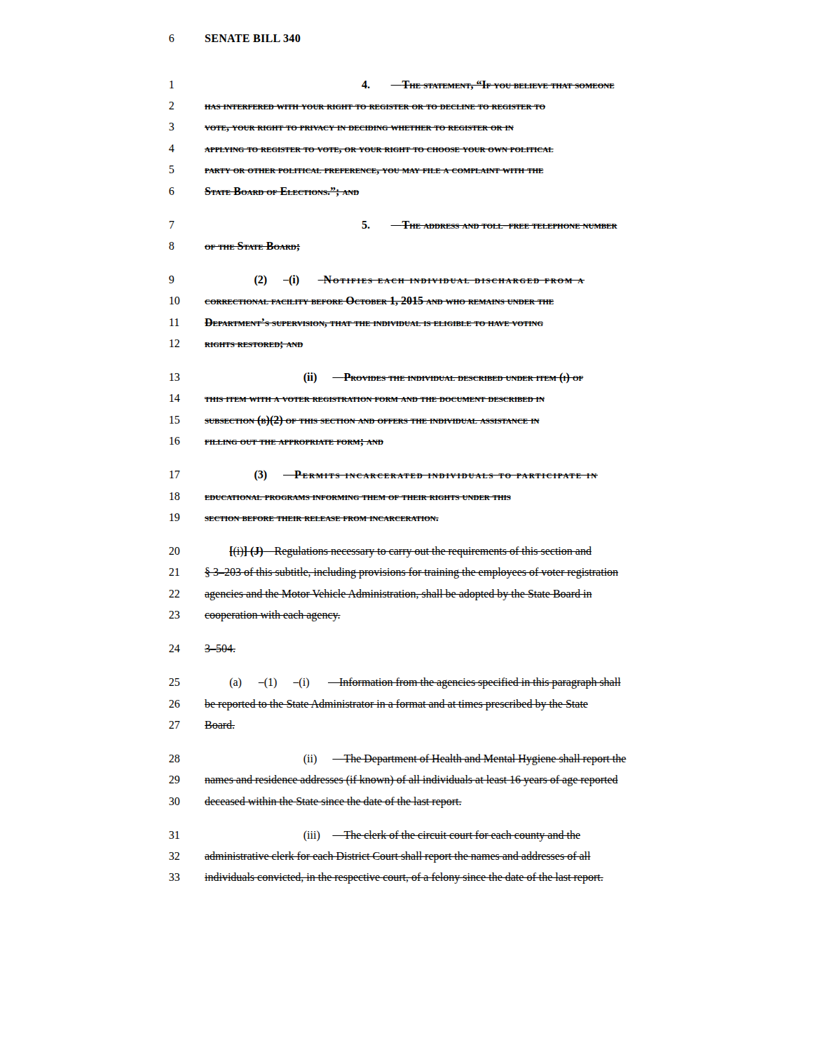6
SENATE BILL 340
1
4. The statement, “If you believe that someone
2
has interfered with your right to register or to decline to register to
3
vote, your right to privacy in deciding whether to register or in
4
applying to register to vote, or your right to choose your own political
5
party or other political preference, you may file a complaint with the
6
State Board of Elections.”; and
7
5. The address and toll–free telephone number
8
of the State Board;
9
(2) (i) Notifies each individual discharged from a
10
correctional facility before October 1, 2015 and who remains under the
11
Department’s supervision, that the individual is eligible to have voting
12
rights restored; and
13
(ii) Provides the individual described under item (i) of
14
this item with a voter registration form and the document described in
15
subsection (b)(2) of this section and offers the individual assistance in
16
filling out the appropriate form; and
17
(3) Permits incarcerated individuals to participate in
18
educational programs informing them of their rights under this
19
section before their release from incarceration.
20
[(i)] (J) Regulations necessary to carry out the requirements of this section and
21
§ 3–203 of this subtitle, including provisions for training the employees of voter registration
22
agencies and the Motor Vehicle Administration, shall be adopted by the State Board in
23
cooperation with each agency.
24
3–504.
25
(a) (1) (i) Information from the agencies specified in this paragraph shall
26
be reported to the State Administrator in a format and at times prescribed by the State
27
Board.
28
(ii) The Department of Health and Mental Hygiene shall report the
29
names and residence addresses (if known) of all individuals at least 16 years of age reported
30
deceased within the State since the date of the last report.
31
(iii) The clerk of the circuit court for each county and the
32
administrative clerk for each District Court shall report the names and addresses of all
33
individuals convicted, in the respective court, of a felony since the date of the last report.